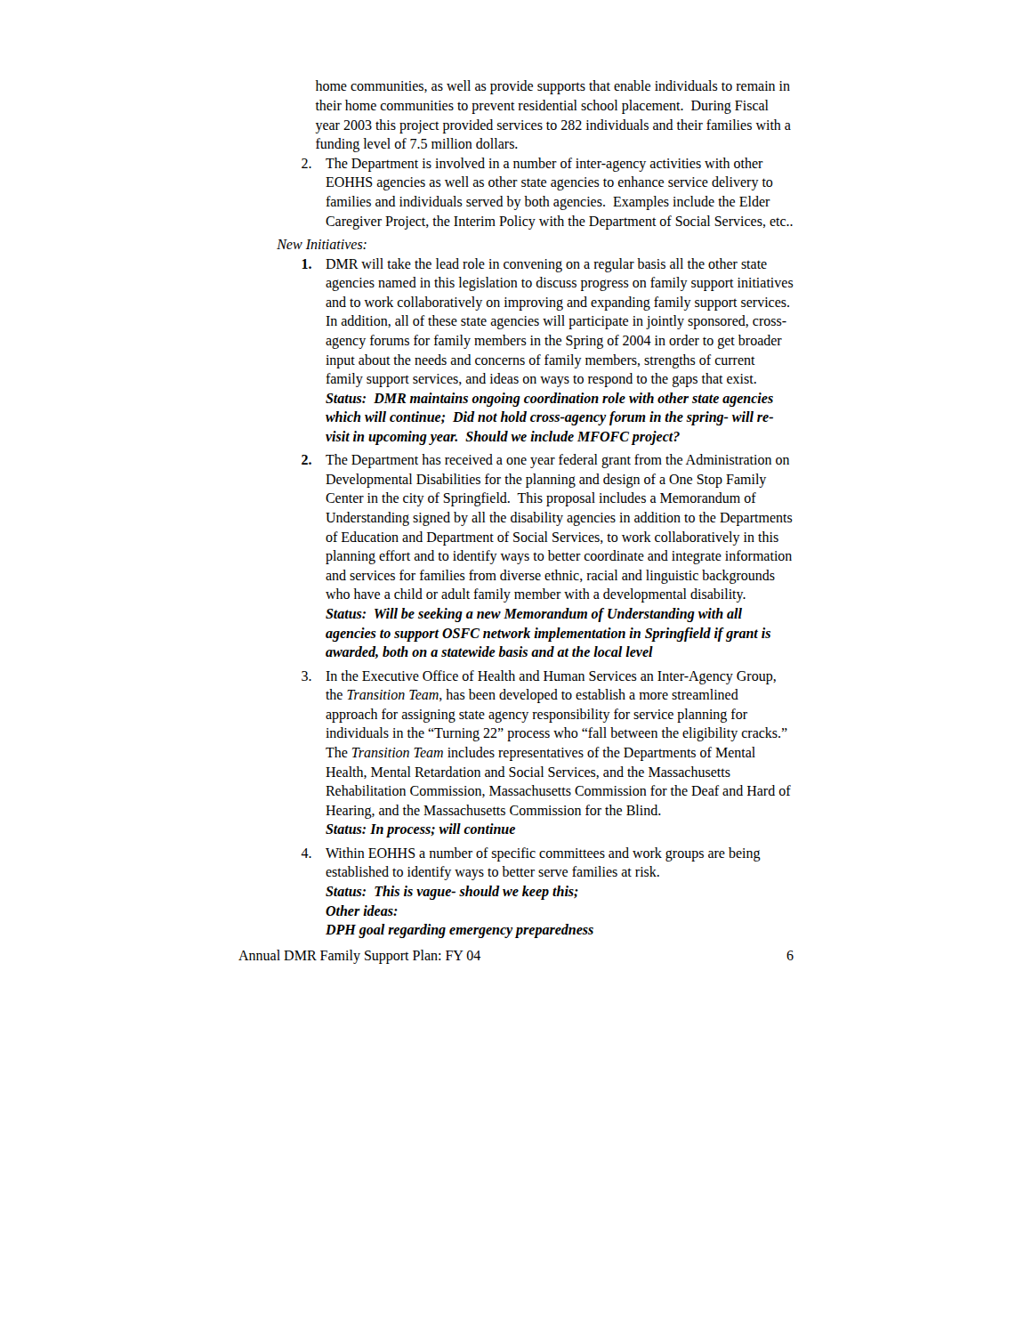home communities, as well as provide supports that enable individuals to remain in their home communities to prevent residential school placement. During Fiscal year 2003 this project provided services to 282 individuals and their families with a funding level of 7.5 million dollars.
The Department is involved in a number of inter-agency activities with other EOHHS agencies as well as other state agencies to enhance service delivery to families and individuals served by both agencies. Examples include the Elder Caregiver Project, the Interim Policy with the Department of Social Services, etc..
New Initiatives:
DMR will take the lead role in convening on a regular basis all the other state agencies named in this legislation to discuss progress on family support initiatives and to work collaboratively on improving and expanding family support services. In addition, all of these state agencies will participate in jointly sponsored, cross-agency forums for family members in the Spring of 2004 in order to get broader input about the needs and concerns of family members, strengths of current family support services, and ideas on ways to respond to the gaps that exist.
Status: DMR maintains ongoing coordination role with other state agencies which will continue; Did not hold cross-agency forum in the spring- will re-visit in upcoming year. Should we include MFOFC project?
The Department has received a one year federal grant from the Administration on Developmental Disabilities for the planning and design of a One Stop Family Center in the city of Springfield. This proposal includes a Memorandum of Understanding signed by all the disability agencies in addition to the Departments of Education and Department of Social Services, to work collaboratively in this planning effort and to identify ways to better coordinate and integrate information and services for families from diverse ethnic, racial and linguistic backgrounds who have a child or adult family member with a developmental disability.
Status: Will be seeking a new Memorandum of Understanding with all agencies to support OSFC network implementation in Springfield if grant is awarded, both on a statewide basis and at the local level
In the Executive Office of Health and Human Services an Inter-Agency Group, the Transition Team, has been developed to establish a more streamlined approach for assigning state agency responsibility for service planning for individuals in the “Turning 22” process who “fall between the eligibility cracks.” The Transition Team includes representatives of the Departments of Mental Health, Mental Retardation and Social Services, and the Massachusetts Rehabilitation Commission, Massachusetts Commission for the Deaf and Hard of Hearing, and the Massachusetts Commission for the Blind.
Status: In process; will continue
Within EOHHS a number of specific committees and work groups are being established to identify ways to better serve families at risk.
Status: This is vague- should we keep this;
Other ideas:
DPH goal regarding emergency preparedness
Annual DMR Family Support Plan: FY 04 6